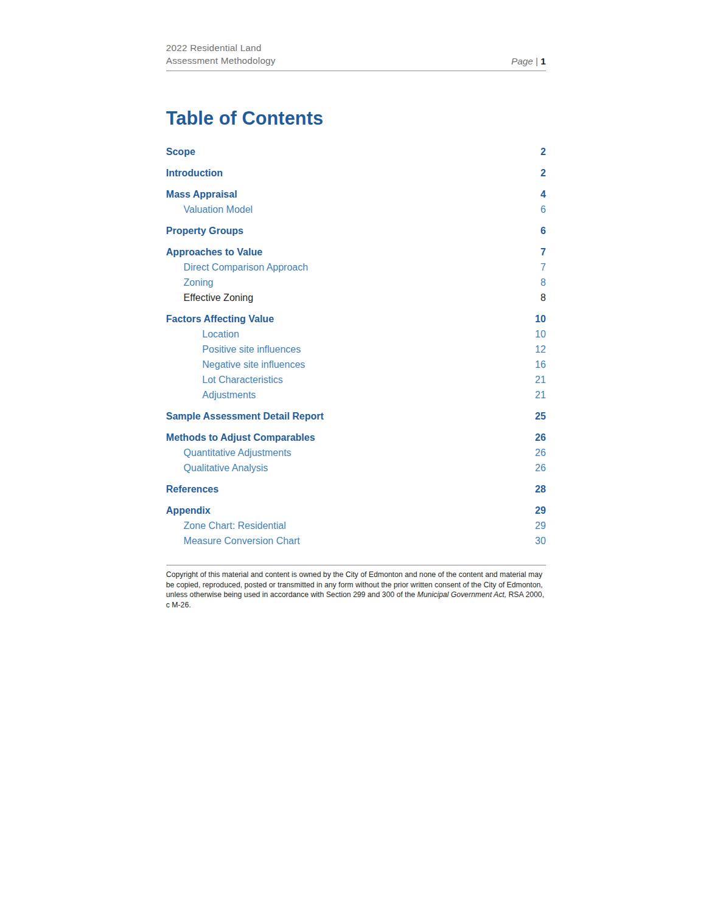2022 Residential Land
Assessment Methodology
Page | 1
Table of Contents
Scope 2
Introduction 2
Mass Appraisal 4
Valuation Model 6
Property Groups 6
Approaches to Value 7
Direct Comparison Approach 7
Zoning 8
Effective Zoning 8
Factors Affecting Value 10
Location 10
Positive site influences 12
Negative site influences 16
Lot Characteristics 21
Adjustments 21
Sample Assessment Detail Report 25
Methods to Adjust Comparables 26
Quantitative Adjustments 26
Qualitative Analysis 26
References 28
Appendix 29
Zone Chart: Residential 29
Measure Conversion Chart 30
Copyright of this material and content is owned by the City of Edmonton and none of the content and material may be copied, reproduced, posted or transmitted in any form without the prior written consent of the City of Edmonton, unless otherwise being used in accordance with Section 299 and 300 of the Municipal Government Act, RSA 2000, c M-26.